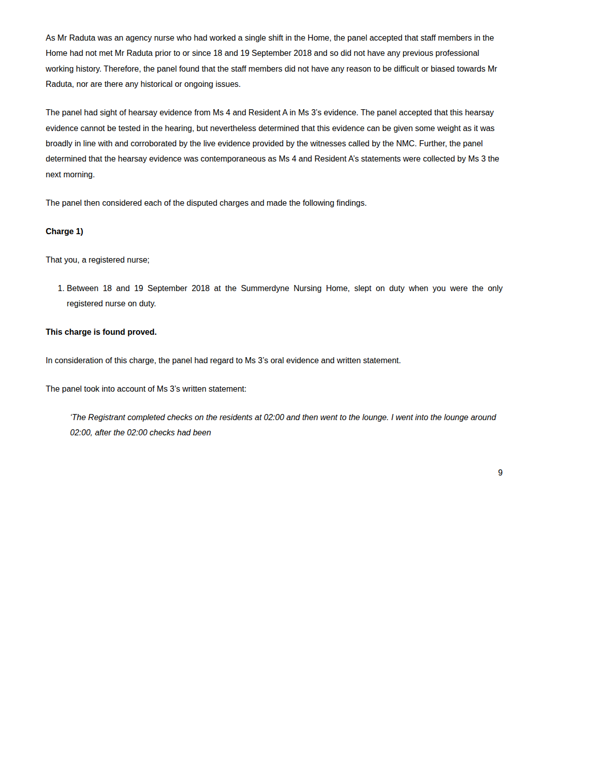As Mr Raduta was an agency nurse who had worked a single shift in the Home, the panel accepted that staff members in the Home had not met Mr Raduta prior to or since 18 and 19 September 2018 and so did not have any previous professional working history. Therefore, the panel found that the staff members did not have any reason to be difficult or biased towards Mr Raduta, nor are there any historical or ongoing issues.
The panel had sight of hearsay evidence from Ms 4 and Resident A in Ms 3’s evidence. The panel accepted that this hearsay evidence cannot be tested in the hearing, but nevertheless determined that this evidence can be given some weight as it was broadly in line with and corroborated by the live evidence provided by the witnesses called by the NMC. Further, the panel determined that the hearsay evidence was contemporaneous as Ms 4 and Resident A’s statements were collected by Ms 3 the next morning.
The panel then considered each of the disputed charges and made the following findings.
Charge 1)
That you, a registered nurse;
Between 18 and 19 September 2018 at the Summerdyne Nursing Home, slept on duty when you were the only registered nurse on duty.
This charge is found proved.
In consideration of this charge, the panel had regard to Ms 3’s oral evidence and written statement.
The panel took into account of Ms 3’s written statement:
‘The Registrant completed checks on the residents at 02:00 and then went to the lounge. I went into the lounge around 02:00, after the 02:00 checks had been
9